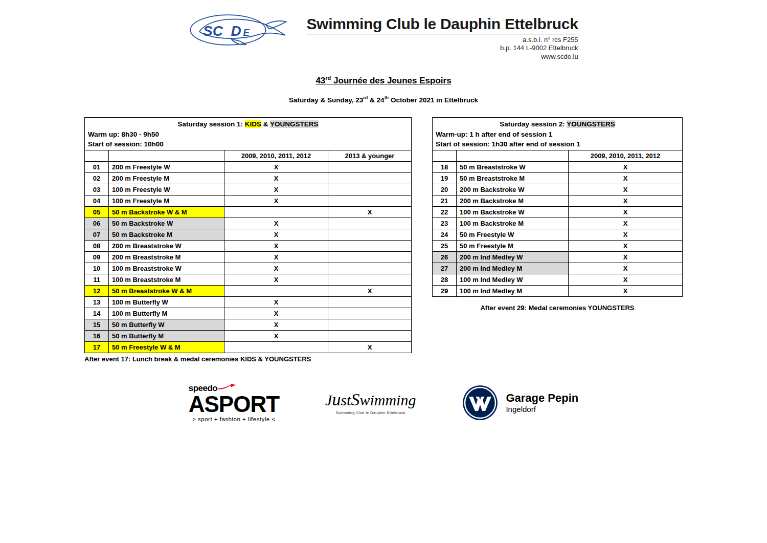SC D E
Swimming Club le Dauphin Ettelbruck
a.s.b.l. n° rcs F255
b.p. 144 L-9002 Ettelbruck
www.scde.lu
43rd Journée des Jeunes Espoirs
Saturday & Sunday, 23rd & 24th October 2021 in Ettelbruck
| Saturday session 1: KIDS & YOUNGSTERS Warm up: 8h30 - 9h50 Start of session: 10h00 |
| | | 2009, 2010, 2011, 2012 | 2013 & younger |
| 01 | 200 m Freestyle W | X | |
| 02 | 200 m Freestyle M | X | |
| 03 | 100 m Freestyle W | X | |
| 04 | 100 m Freestyle M | X | |
| 05 | 50 m Backstroke W & M | | X |
| 06 | 50 m Backstroke W | X | |
| 07 | 50 m Backstroke M | X | |
| 08 | 200 m Breaststroke W | X | |
| 09 | 200 m Breaststroke M | X | |
| 10 | 100 m Breaststroke W | X | |
| 11 | 100 m Breaststroke M | X | |
| 12 | 50 m Breaststroke W & M | | X |
| 13 | 100 m Butterfly W | X | |
| 14 | 100 m Butterfly M | X | |
| 15 | 50 m Butterfly W | X | |
| 16 | 50 m Butterfly M | X | |
| 17 | 50 m Freestyle W & M | | X |
After event 17: Lunch break & medal ceremonies KIDS & YOUNGSTERS
| Saturday session 2: YOUNGSTERS Warm-up: 1 h after end of session 1 Start of session: 1h30 after end of session 1 |
| | | 2009, 2010, 2011, 2012 |
| 18 | 50 m Breaststroke W | X |
| 19 | 50 m Breaststroke M | X |
| 20 | 200 m Backstroke W | X |
| 21 | 200 m Backstroke M | X |
| 22 | 100 m Backstroke W | X |
| 23 | 100 m Backstroke M | X |
| 24 | 50 m Freestyle W | X |
| 25 | 50 m Freestyle M | X |
| 26 | 200 m Ind Medley W | X |
| 27 | 200 m Ind Medley M | X |
| 28 | 100 m Ind Medley W | X |
| 29 | 100 m Ind Medley M | X |
After event 29: Medal ceremonies YOUNGSTERS
speedo
ASPORT
> sport + fashion + lifestyle <
JustSwimming
Swimming Club le Dauphin Ettelbruck
Garage Pepin
Ingeldorf